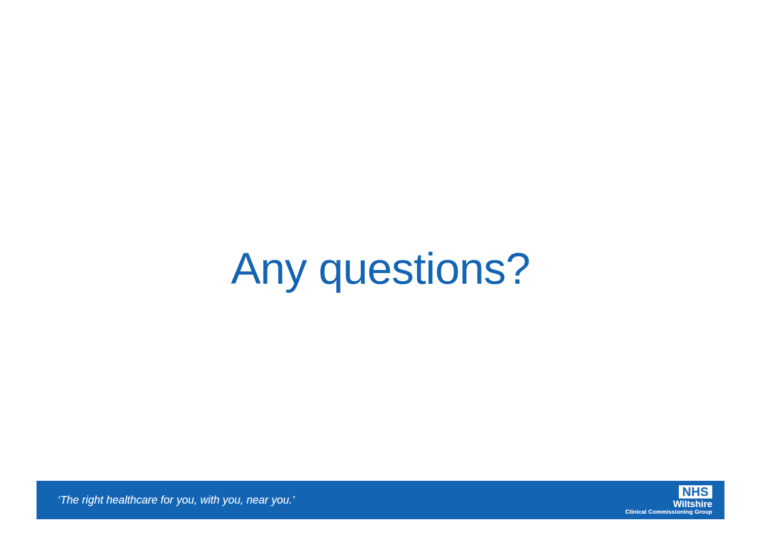Any questions?
‘The right healthcare for you, with you, near you.’ NHS Wiltshire Clinical Commissioning Group